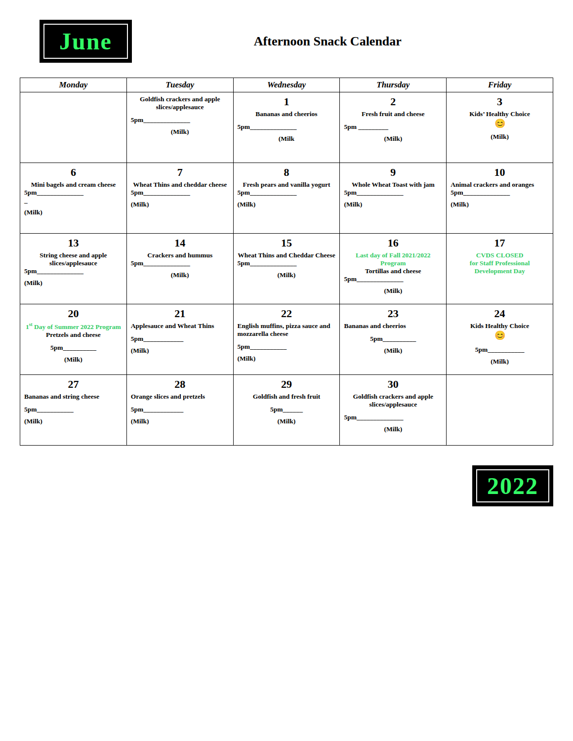June
Afternoon Snack Calendar
| Monday | Tuesday | Wednesday | Thursday | Friday |
| --- | --- | --- | --- | --- |
| | Goldfish crackers and apple slices/applesauce 5pm______________ (Milk) | 1 Bananas and cheerios 5pm______________ (Milk | 2 Fresh fruit and cheese 5pm _________ (Milk) | 3 Kids’ Healthy Choice 😊 (Milk) |
| 6 Mini bagels and cream cheese 5pm______________ _ (Milk) | 7 Wheat Thins and cheddar cheese 5pm______________ (Milk) | 8 Fresh pears and vanilla yogurt 5pm______________ (Milk) | 9 Whole Wheat Toast with jam 5pm______________ (Milk) | 10 Animal crackers and oranges 5pm______________ (Milk) |
| 13 String cheese and apple slices/applesauce 5pm______________ (Milk) | 14 Crackers and hummus 5pm______________ (Milk) | 15 Wheat Thins and Cheddar Cheese 5pm______________ (Milk) | 16 Last day of Fall 2021/2022 Program Tortillas and cheese 5pm______________ (Milk) | 17 CVDS CLOSED for Staff Professional Development Day |
| 20 1 st Day of Summer 2022 Program Pretzels and cheese 5pm__________ (Milk) | 21 Applesauce and Wheat Thins 5pm____________ (Milk) | 22 English muffins, pizza sauce and mozzarella cheese 5pm___________ (Milk) | 23 Bananas and cheerios 5pm__________ (Milk) | 24 Kids Healthy Choice 😊 5pm___________ (Milk) |
| 27 Bananas and string cheese 5pm___________ (Milk) | 28 Orange slices and pretzels 5pm____________ (Milk) | 29 Goldfish and fresh fruit 5pm______ (Milk) | 30 Goldfish crackers and apple slices/applesauce 5pm______________ (Milk) | |
2022